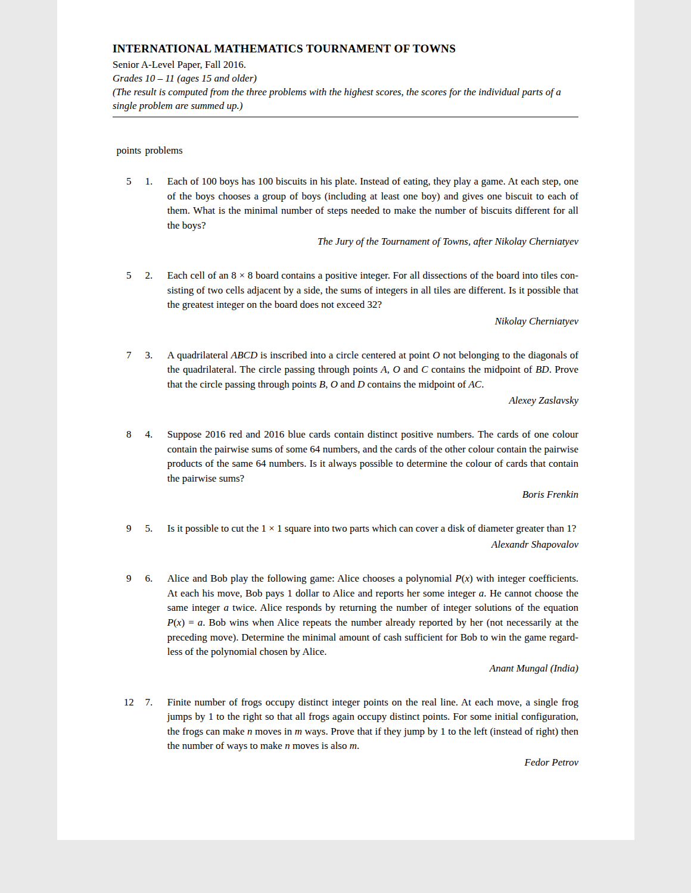International Mathematics Tournament of Towns
Senior A-Level Paper, Fall 2016.
Grades 10 – 11 (ages 15 and older)
(The result is computed from the three problems with the highest scores, the scores for the individual parts of a single problem are summed up.)
| points | problems |
| --- | --- |
| 5 | 1. | Each of 100 boys has 100 biscuits in his plate. Instead of eating, they play a game. At each step, one of the boys chooses a group of boys (including at least one boy) and gives one biscuit to each of them. What is the minimal number of steps needed to make the number of biscuits different for all the boys? The Jury of the Tournament of Towns, after Nikolay Cherniatyev |
| 5 | 2. | Each cell of an 8 × 8 board contains a positive integer. For all dissections of the board into tiles consisting of two cells adjacent by a side, the sums of integers in all tiles are different. Is it possible that the greatest integer on the board does not exceed 32? Nikolay Cherniatyev |
| 7 | 3. | A quadrilateral ABCD is inscribed into a circle centered at point O not belonging to the diagonals of the quadrilateral. The circle passing through points A , O and C contains the midpoint of BD . Prove that the circle passing through points B , O and D contains the midpoint of AC . Alexey Zaslavsky |
| 8 | 4. | Suppose 2016 red and 2016 blue cards contain distinct positive numbers. The cards of one colour contain the pairwise sums of some 64 numbers, and the cards of the other colour contain the pairwise products of the same 64 numbers. Is it always possible to determine the colour of cards that contain the pairwise sums? Boris Frenkin |
| 9 | 5. | Is it possible to cut the 1 × 1 square into two parts which can cover a disk of diameter greater than 1? Alexandr Shapovalov |
| 9 | 6. | Alice and Bob play the following game: Alice chooses a polynomial P ( x ) with integer coefficients. At each his move, Bob pays 1 dollar to Alice and reports her some integer a . He cannot choose the same integer a twice. Alice responds by returning the number of integer solutions of the equation P ( x ) = a . Bob wins when Alice repeats the number already reported by her (not necessarily at the preceding move). Determine the minimal amount of cash sufficient for Bob to win the game regardless of the polynomial chosen by Alice. Anant Mungal (India) |
| 12 | 7. | Finite number of frogs occupy distinct integer points on the real line. At each move, a single frog jumps by 1 to the right so that all frogs again occupy distinct points. For some initial configuration, the frogs can make n moves in m ways. Prove that if they jump by 1 to the left (instead of right) then the number of ways to make n moves is also m . Fedor Petrov |